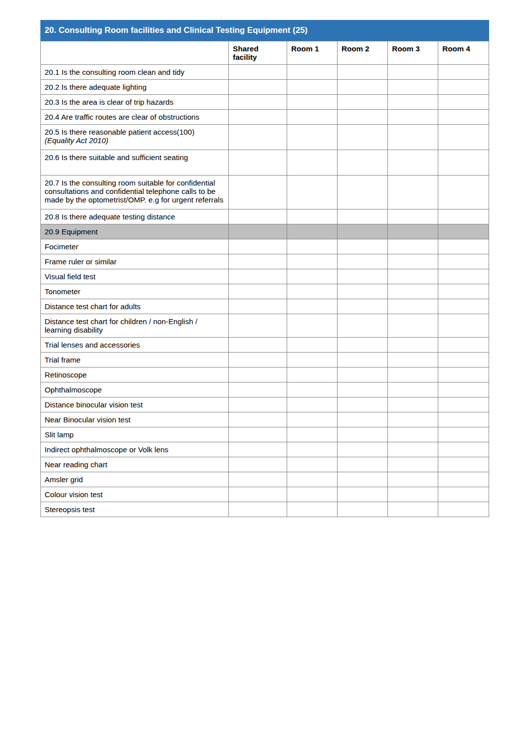20. Consulting Room facilities and Clinical Testing Equipment (25)
| | Shared facility | Room 1 | Room 2 | Room 3 | Room 4 |
| --- | --- | --- | --- | --- | --- |
| 20.1 Is the consulting room clean and tidy | | | | | |
| 20.2 Is there adequate lighting | | | | | |
| 20.3 Is the area is clear of trip hazards | | | | | |
| 20.4 Are traffic routes are clear of obstructions | | | | | |
| 20.5 Is there reasonable patient access(100) (Equality Act 2010) | | | | | |
| 20.6 Is there suitable and sufficient seating | | | | | |
| 20.7 Is the consulting room suitable for confidential consultations and confidential telephone calls to be made by the optometrist/OMP. e.g for urgent referrals | | | | | |
| 20.8 Is there adequate testing distance | | | | | |
| 20.9 Equipment | | | | | |
| Focimeter | | | | | |
| Frame ruler or similar | | | | | |
| Visual field test | | | | | |
| Tonometer | | | | | |
| Distance test chart for adults | | | | | |
| Distance test chart for children / non-English / learning disability | | | | | |
| Trial lenses and accessories | | | | | |
| Trial frame | | | | | |
| Retinoscope | | | | | |
| Ophthalmoscope | | | | | |
| Distance binocular vision test | | | | | |
| Near Binocular vision test | | | | | |
| Slit lamp | | | | | |
| Indirect ophthalmoscope or Volk lens | | | | | |
| Near reading chart | | | | | |
| Amsler grid | | | | | |
| Colour vision test | | | | | |
| Stereopsis test | | | | | |